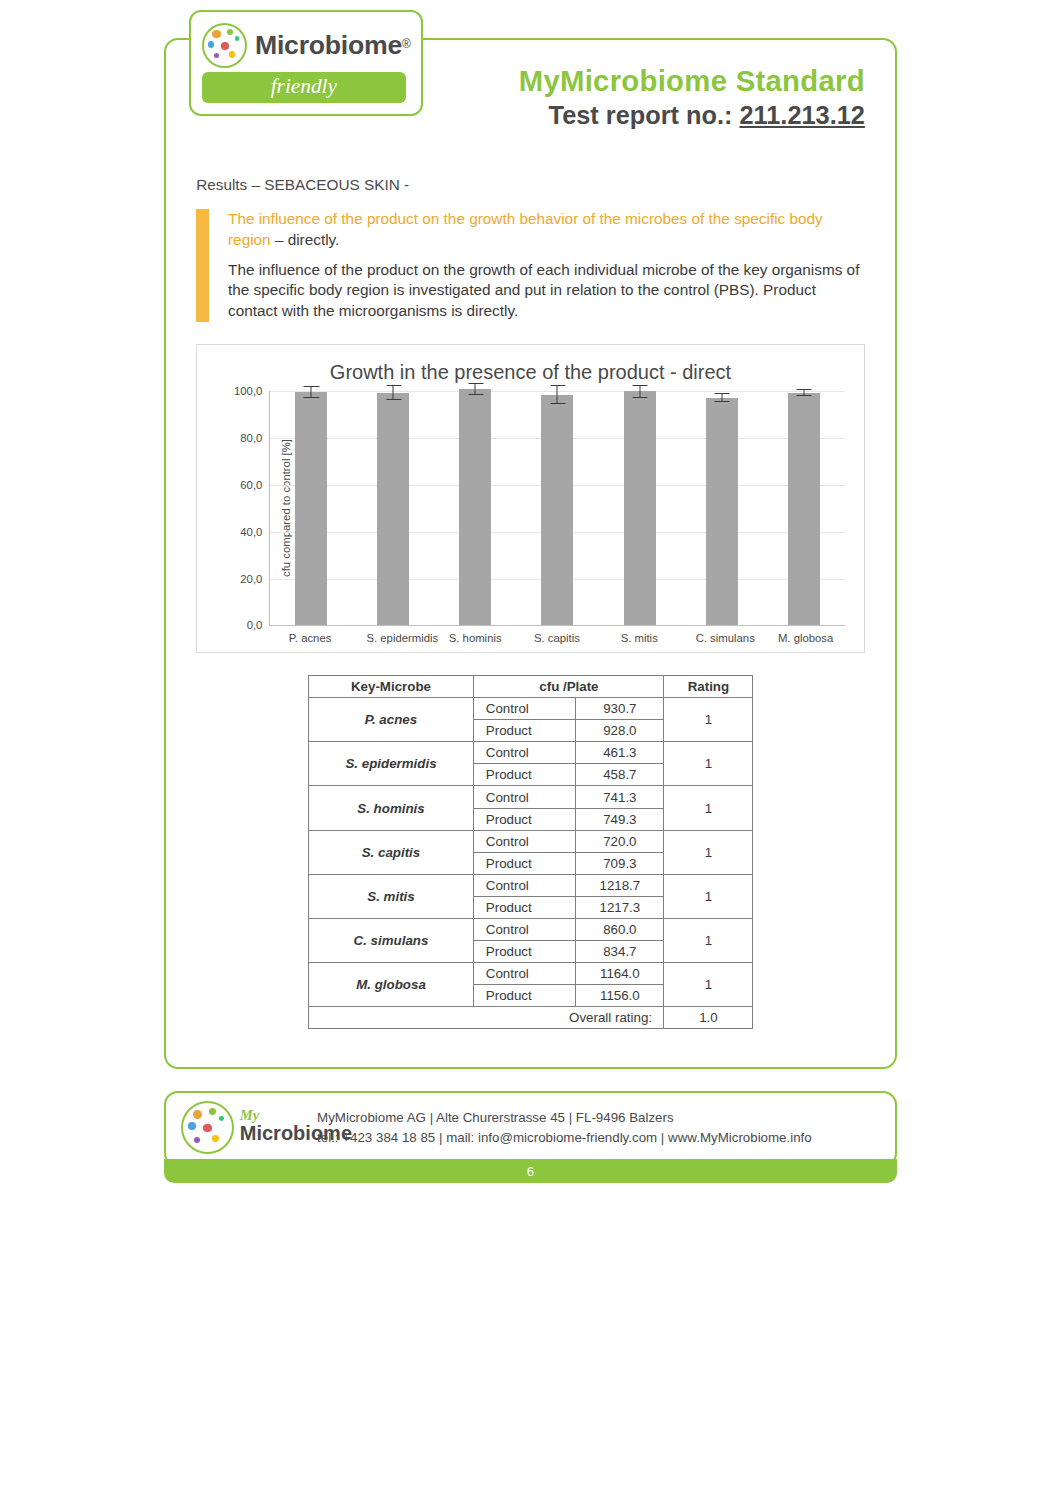Microbiome®
friendly
MyMicrobiome Standard
Test report no.: 211.213.12
Results – SEBACEOUS SKIN -
The influence of the product on the growth behavior of the microbes of the specific body region – directly.
The influence of the product on the growth of each individual microbe of the key organisms of the specific body region is investigated and put in relation to the control (PBS). Product contact with the microorganisms is directly.
Growth in the presence of the product - direct
cfu compared to control [%]
100,0 80,0 60,0 40,0 20,0 0,0
P. acnes S. epidermidis S. hominis S. capitis S. mitis C. simulans M. globosa
| Key-Microbe | cfu /Plate | Rating |
| --- | --- | --- |
| P. acnes | Control | 930.7 | 1 |
| Product | 928.0 |
| S. epidermidis | Control | 461.3 | 1 |
| Product | 458.7 |
| S. hominis | Control | 741.3 | 1 |
| Product | 749.3 |
| S. capitis | Control | 720.0 | 1 |
| Product | 709.3 |
| S. mitis | Control | 1218.7 | 1 |
| Product | 1217.3 |
| C. simulans | Control | 860.0 | 1 |
| Product | 834.7 |
| M. globosa | Control | 1164.0 | 1 |
| Product | 1156.0 |
| Overall rating: | 1.0 |
My Microbiome
MyMicrobiome AG | Alte Churerstrasse 45 | FL-9496 Balzers
tel.: +423 384 18 85 | mail: info@microbiome-friendly.com | www.MyMicrobiome.info
6